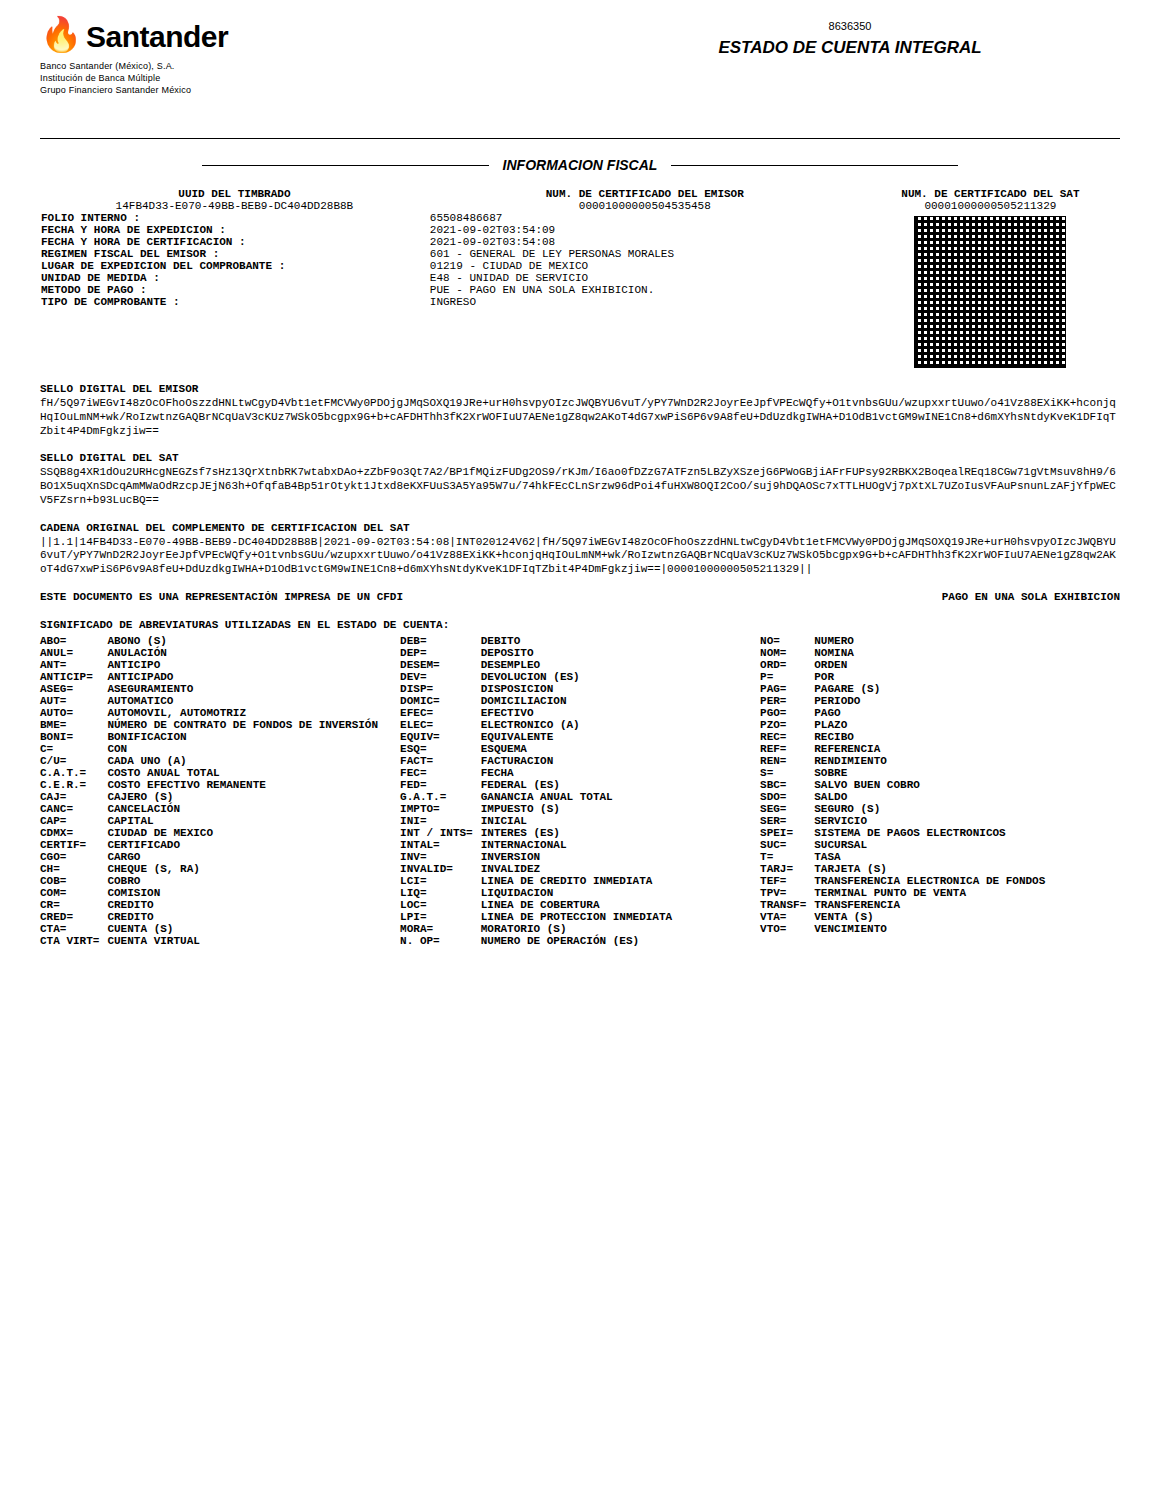🔥Santander
Banco Santander (México), S.A.
Institución de Banca Múltiple
Grupo Financiero Santander México
8636350
ESTADO DE CUENTA INTEGRAL
INFORMACION FISCAL
| UUID DEL TIMBRADO 14FB4D33-E070-49BB-BEB9-DC404DD28B8B / FOLIO INTERNO : / / / FECHA Y HORA DE EXPEDICION : / / / FECHA Y HORA DE CERTIFICACION : / / / REGIMEN FISCAL DEL EMISOR : / / / LUGAR DE EXPEDICION DEL COMPROBANTE : / / / UNIDAD DE MEDIDA : / / / METODO DE PAGO : / / / TIPO DE COMPROBANTE : / / | NUM. DE CERTIFICADO DEL EMISOR 00001000000504535458 / 65508486687 / / 2021-09-02T03:54:09 / / 2021-09-02T03:54:08 / / 601 - GENERAL DE LEY PERSONAS MORALES / / 01219 - CIUDAD DE MEXICO / / E48 - UNIDAD DE SERVICIO / / PUE - PAGO EN UNA SOLA EXHIBICION. / / INGRESO / | NUM. DE CERTIFICADO DEL SAT 00001000000505211329 |
SELLO DIGITAL DEL EMISOR
fH/5Q97iWEGvI48zOcOFhoOszzdHNLtwCgyD4Vbt1etFMCVWy0PDOjgJMqSOXQ19JRe+urH0hsvpyOIzcJWQBYU6vuT/yPY7WnD2R2JoyrEeJpfVPEcWQfy+O1tvnbsGUu/wzupxxrtUuwo/o41Vz88EXiKK+hconjqHqIOuLmNM+wk/RoIzwtnzGAQBrNCqUaV3cKUz7WSkO5bcgpx9G+b+cAFDHThh3fK2XrWOFIuU7AENe1gZ8qw2AKoT4dG7xwPiS6P6v9A8feU+DdUzdkgIWHA+D1OdB1vctGM9wINE1Cn8+d6mXYhsNtdyKveK1DFIqTZbit4P4DmFgkzjiw==
SELLO DIGITAL DEL SAT
SSQB8g4XR1dOu2URHcgNEGZsf7sHz13QrXtnbRK7wtabxDAo+zZbF9o3Qt7A2/BP1fMQizFUDg2OS9/rKJm/I6ao0fDZzG7ATFzn5LBZyXSzejG6PWoGBjiAFrFUPsy92RBKX2BoqealREq18CGw71gVtMsuv8hH9/6BO1X5uqXnSDcqAmMWaOdRzcpJEjN63h+OfqfaB4Bp51rOtykt1Jtxd8eKXFUuS3A5Ya95W7u/74hkFEcCLnSrzw96dPoi4fuHXW8OQI2CoO/suj9hDQAOSc7xTTLHUOgVj7pXtXL7UZoIusVFAuPsnunLzAFjYfpWECV5FZsrn+b93LucBQ==
CADENA ORIGINAL DEL COMPLEMENTO DE CERTIFICACION DEL SAT
||1.1|14FB4D33-E070-49BB-BEB9-DC404DD28B8B|2021-09-02T03:54:08|INT020124V62|fH/5Q97iWEGvI48zOcOFhoOszzdHNLtwCgyD4Vbt1etFMCVWy0PDOjgJMqSOXQ19JRe+urH0hsvpyOIzcJWQBYU6vuT/yPY7WnD2R2JoyrEeJpfVPEcWQfy+O1tvnbsGUu/wzupxxrtUuwo/o41Vz88EXiKK+hconjqHqIOuLmNM+wk/RoIzwtnzGAQBrNCqUaV3cKUz7WSkO5bcgpx9G+b+cAFDHThh3fK2XrWOFIuU7AENe1gZ8qw2AKoT4dG7xwPiS6P6v9A8feU+DdUzdkgIWHA+D1OdB1vctGM9wINE1Cn8+d6mXYhsNtdyKveK1DFIqTZbit4P4DmFgkzjiw==|00001000000505211329||
ESTE DOCUMENTO ES UNA REPRESENTACIÓN IMPRESA DE UN CFDI PAGO EN UNA SOLA EXHIBICION
SIGNIFICADO DE ABREVIATURAS UTILIZADAS EN EL ESTADO DE CUENTA:
| / ABO= / ABONO (S) / / ANUL= / ANULACIÓN / / ANT= / ANTICIPO / / ANTICIP= / ANTICIPADO / / ASEG= / ASEGURAMIENTO / / AUT= / AUTOMATICO / / AUTO= / AUTOMOVIL, AUTOMOTRIZ / / BME= / NÚMERO DE CONTRATO DE FONDOS DE INVERSIÓN / / BONI= / BONIFICACION / / C= / CON / / C/U= / CADA UNO (A) / / C.A.T.= / COSTO ANUAL TOTAL / / C.E.R.= / COSTO EFECTIVO REMANENTE / / CAJ= / CAJERO (S) / / CANC= / CANCELACIÓN / / CAP= / CAPITAL / / CDMX= / CIUDAD DE MEXICO / / CERTIF= / CERTIFICADO / / CGO= / CARGO / / CH= / CHEQUE (S, RA) / / COB= / COBRO / / COM= / COMISION / / CR= / CREDITO / / CRED= / CREDITO / / CTA= / CUENTA (S) / / CTA VIRT= / CUENTA VIRTUAL / | / DEB= / DEBITO / / DEP= / DEPOSITO / / DESEM= / DESEMPLEO / / DEV= / DEVOLUCION (ES) / / DISP= / DISPOSICION / / DOMIC= / DOMICILIACION / / EFEC= / EFECTIVO / / ELEC= / ELECTRONICO (A) / / EQUIV= / EQUIVALENTE / / ESQ= / ESQUEMA / / FACT= / FACTURACION / / FEC= / FECHA / / FED= / FEDERAL (ES) / / G.A.T.= / GANANCIA ANUAL TOTAL / / IMPTO= / IMPUESTO (S) / / INI= / INICIAL / / INT / INTS= / INTERES (ES) / / INTAL= / INTERNACIONAL / / INV= / INVERSION / / INVALID= / INVALIDEZ / / LCI= / LINEA DE CREDITO INMEDIATA / / LIQ= / LIQUIDACION / / LOC= / LINEA DE COBERTURA / / LPI= / LINEA DE PROTECCION INMEDIATA / / MORA= / MORATORIO (S) / / N. OP= / NUMERO DE OPERACIÓN (ES) / | / NO= / NUMERO / / NOM= / NOMINA / / ORD= / ORDEN / / P= / POR / / PAG= / PAGARE (S) / / PER= / PERIODO / / PGO= / PAGO / / PZO= / PLAZO / / REC= / RECIBO / / REF= / REFERENCIA / / REN= / RENDIMIENTO / / S= / SOBRE / / SBC= / SALVO BUEN COBRO / / SDO= / SALDO / / SEG= / SEGURO (S) / / SER= / SERVICIO / / SPEI= / SISTEMA DE PAGOS ELECTRONICOS / / SUC= / SUCURSAL / / T= / TASA / / TARJ= / TARJETA (S) / / TEF= / TRANSFERENCIA ELECTRONICA DE FONDOS / / TPV= / TERMINAL PUNTO DE VENTA / / TRANSF= / TRANSFERENCIA / / VTA= / VENTA (S) / / VTO= / VENCIMIENTO / |